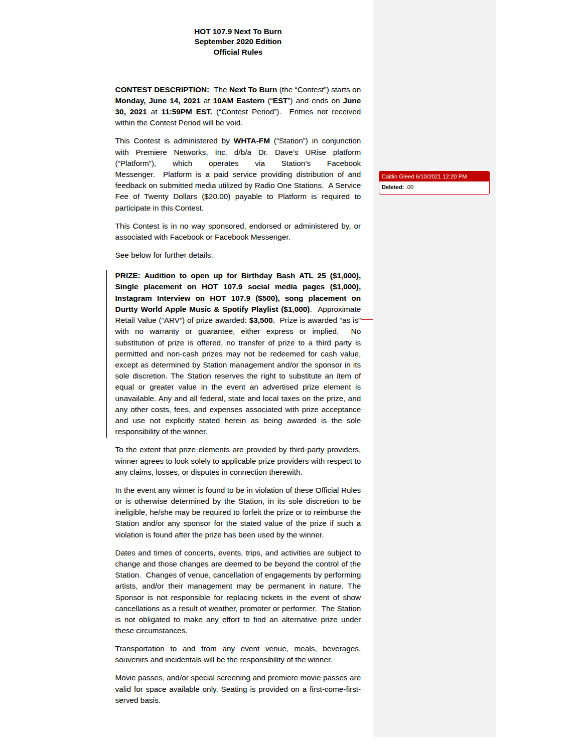HOT 107.9 Next To Burn
September 2020 Edition
Official Rules
CONTEST DESCRIPTION: The Next To Burn (the “Contest”) starts on Monday, June 14, 2021 at 10AM Eastern (“EST”) and ends on June 30, 2021 at 11:59PM EST. (“Contest Period”). Entries not received within the Contest Period will be void.
This Contest is administered by WHTA-FM (“Station”) in conjunction with Premiere Networks, Inc. d/b/a Dr. Dave’s URise platform (“Platform”), which operates via Station’s Facebook Messenger. Platform is a paid service providing distribution of and feedback on submitted media utilized by Radio One Stations. A Service Fee of Twenty Dollars ($20.00) payable to Platform is required to participate in this Contest.
This Contest is in no way sponsored, endorsed or administered by, or associated with Facebook or Facebook Messenger.
See below for further details.
PRIZE: Audition to open up for Birthday Bash ATL 25 ($1, 000), Single placement on HOT 107.9 social media pages ($1, 000), Instagram Interview on HOT 107.9 ($500), song placement on Durtty World Apple Music & Spotify Playlist ($1, 000). Approximate Retail Value (“ARV”) of prize awarded: $3,500. Prize is awarded “as is” with no warranty or guarantee, either express or implied. No substitution of prize is offered, no transfer of prize to a third party is permitted and non-cash prizes may not be redeemed for cash value, except as determined by Station management and/or the sponsor in its sole discretion. The Station reserves the right to substitute an item of equal or greater value in the event an advertised prize element is unavailable. Any and all federal, state and local taxes on the prize, and any other costs, fees, and expenses associated with prize acceptance and use not explicitly stated herein as being awarded is the sole responsibility of the winner.
To the extent that prize elements are provided by third-party providers, winner agrees to look solely to applicable prize providers with respect to any claims, losses, or disputes in connection therewith.
In the event any winner is found to be in violation of these Official Rules or is otherwise determined by the Station, in its sole discretion to be ineligible, he/she may be required to forfeit the prize or to reimburse the Station and/or any sponsor for the stated value of the prize if such a violation is found after the prize has been used by the winner.
Dates and times of concerts, events, trips, and activities are subject to change and those changes are deemed to be beyond the control of the Station. Changes of venue, cancellation of engagements by performing artists, and/or their management may be permanent in nature. The Sponsor is not responsible for replacing tickets in the event of show cancellations as a result of weather, promoter or performer. The Station is not obligated to make any effort to find an alternative prize under these circumstances.
Transportation to and from any event venue, meals, beverages, souvenirs and incidentals will be the responsibility of the winner.
Movie passes, and/or special screening and premiere movie passes are valid for space available only. Seating is provided on a first-come-first-served basis.
Caitlin Gleed 6/10/2021 12:20 PM
Deleted: .00